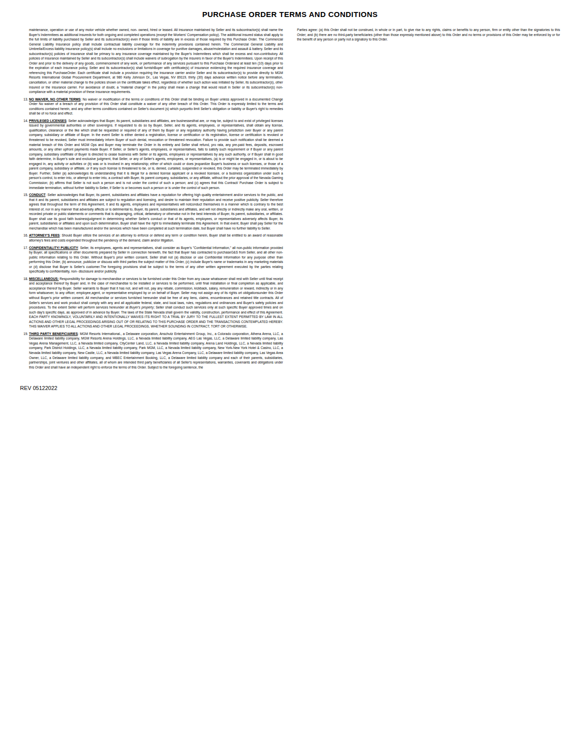PURCHASE ORDER TERMS AND CONDITIONS
maintenance, operation or use of any motor vehicle whether owned, non- owned, hired or leased. All insurance maintained by Seller and its subcontractor(s) shall name the Buyer's Indemnitees as additional insureds for both ongoing and completed operations (except the Workers' Compensation policy). The additional insured status shall apply to the full limits of liability purchased by Seller and its subcontractor(s) even if those limits of liability are in excess of those required by this Purchase Order. The Commercial General Liability Insurance policy shall include contractual liability coverage for the indemnity provisions contained herein. The Commercial General Liability and Umbrella/Excess liability insurance policy(s) shall include no exclusions or limitations in coverage for punitive damages, abuse/molestation and assault & battery. Seller and its subcontractor(s) policies of insurance shall be primary to any insurance coverage maintained by the Buyer's Indemnitees which shall be excess and non-contributory. All policies of insurance maintained by Seller and its subcontractor(s) shall include waivers of subrogation by the insurers in favor of the Buyer's Indemnitees. Upon receipt of this Order and prior to the delivery of any goods, commencement of any work, or performance of any services pursuant to this Purchase Orderand at least ten (10) days prior to the expiration of each insurance policy, Seller and its subcontractor(s) shall furnishBuyer with certificate(s) of insurance evidencing the required insurance coverage and referencing this PurchaseOrder. Each certificate shall include a provision requiring the insurance carrier and/or Seller and its subcontractor(s) to provide directly to MGM Resorts International Global Procurement Department, at 980 Kelly Johnson Dr., Las Vegas, NV 89119, thirty (30) days advance written notice before any termination, cancellation, or other material change to the policies shown on the certificate takes effect, regardless of whether such action was initiated by Seller, its subcontractor(s), other insured or the insurance carrier. For avoidance of doubt, a "material change" in the policy shall mean a change that would result in Seller or its subcontractor(s) non-compliance with a material provision of these insurance requirements.
NO WAIVER, NO OTHER TERMS: No waiver or modification of the terms or conditions of this Order shall be binding on Buyer unless approved in a documented Change Order No waiver of a breach of any provision of this Order shall constitute a waiver of any other breach of this Order. This Order is expressly limited to the terms and conditions contained herein, and any other terms conditions contained on Seller's document (s) which purportto limit Seller's obligation or liability or Buyer's right to remedies shall be of no force and effect.
PRIVILEGED LICENSES: Seller acknowledges that Buyer, its parent, subsidiaries and affiliates, are businessesthat are, or may be, subject to and exist of privileged licenses issued by governmental authorities or other sovereigns. If requested to do so by Buyer, Seller, and its agents, employees, or representatives, shall obtain any license, qualification, clearance or the like which shall be requested or required of any of them by Buyer or any regulatory authority having jurisdiction over Buyer or any parent company, subsidiary or affiliate of Buyer. In the event Seller is either denied a registration, license or certification or its registration, license or certification is revoked or threatened to be revoked, Seller must immediately inform Buyer of such denial, revocation or threatened revocation. Failure to provide such notification shall be deemed a material breach of this Order and MGM Ops and Buyer may terminate the Order in its entirety and Seller shall refund, pro rata, any pre-paid fees, deposits, escrowed amounts, or any other upfront payments made Buyer. If Seller, or Seller's agents, employees, or representatives, fails to satisfy such requirement or if Buyer or any parent company, subsidiary oraffiliate of Buyer is directed to cease business with Seller or its agents, employees or representatives by any such authority, or if Buyer shall in good faith determine, in Buyer's sole and exclusive judgment, that Seller, or any of Seller's agents, employees, or representatives, (a) is or might be engaged in, or is about to be engaged in, any activity or activities or (b) was or is involved in any relationship; either of which could or does jeopardize Buyer's business or such licenses, or those of a parent company, subsidiary or affiliate, or if any such license is threatened to be, or is, denied, curtailed, suspended or revoked, this Order may be terminated immediately by Buyer. Further, Seller (a) acknowledges its understanding that it is illegal for a denied license applicant or a revoked licensee, or a business organization under such a person's control, to enter into, or attempt to enter into, a contract with Buyer, its parent company, subsidiaries, or any affiliate, without the prior approval of the Nevada Gaming Commission; (b) affirms that Seller is not such a person and is not under the control of such a person; and (c) agrees that this Contract/ Purchase Order is subject to immediate termination, without further liability to Seller, if Seller is or becomes such a person or is under the control of such person.
CONDUCT: Seller acknowledges that Buyer, its parent, subsidiaries and affiliates have a reputation for offering high quality entertainment and/or services to the public, and that it and its parent, subsidiaries and affiliates are subject to regulation and licensing, and desire to maintain their reputation and receive positive publicity. Seller therefore agrees that throughout the term of this Agreement, it and its agents, employees and representatives will notconduct themselves in a manner which is contrary to the best interest of, nor in any manner that adversely affects or is detrimental to, Buyer, its parent, subsidiaries and affiliates, and will not directly or indirectly make any oral, written, or recorded private or public statements or comments that is disparaging, critical, defamatory or otherwise not in the best interests of Buyer, its parent, subsidiaries, or affiliates. Buyer shall use its good faith businessjudgment in determining whether Seller's conduct or that of its agents, employees, or representatives adversely affects Buyer, its parent, subsidiaries or affiliates and upon such determination, Buyer shall have the right to immediately terminate this Agreement. In that event, Buyer shall pay Seller for the merchandise which has been manufactured and/or the services which have been completed at such termination date, but Buyer shall have no further liability to Seller.
ATTORNEY'S FEES: Should Buyer utilize the services of an attorney to enforce or defend any term or condition herein, Buyer shall be entitled to an award of reasonable attorney's fees and costs expended throughout the pendency of the demand, claim and/or litigation.
CONFIDENTIALITY/ PUBLICITY: Seller, its employees, agents and representatives, shall consider as Buyer's "Confidential Information," all non-public information provided by Buyer, all specifications or other documents prepared by Seller in connection herewith, the fact that Buyer has contracted to purchaseG&S from Seller, and all other non-public information relating to this Order. Without Buyer's prior written consent, Seller shall not (a) disclose or use Confidential Information for any purpose other than performing this Order, (b) announce, publicize or discuss with third parties the subject matter of this Order, (c) include Buyer's name or trademarks in any marketing materials or (d) disclose that Buyer is Seller's customer.The foregoing provisions shall be subject to the terms of any other written agreement executed by the parties relating specifically to confidentiality, non- disclosure and/or publicity.
MISCELLANEOUS: Responsibility for damage to merchandise or services to be furnished under this Order from any cause whatsoever shall rest with Seller until final receipt and acceptance thereof by Buyer and, in the case of merchandise to be installed or services to be performed, until final installation or final completion as applicable, and acceptance thereof by Buyer. Seller warrants to Buyer that it has not, and will not, pay any rebate, commission, kickback, salary, remuneration or reward, indirectly or in any form whatsoever, to any officer, employee,agent, or representative employed by or on behalf of Buyer. Seller may not assign any of its rights ort obligationsunder this Order without Buyer's prior written consent. All merchandise or services furnished hereunder shall be free of any liens, claims, encumbrances and retained title contracts. All of Seller's services and work product shall comply with any and all applicable federal, state, and local laws, rules, regulations and ordinances and Buyer's safety policies and procedures. To the extent Seller will perform services hereunder at Buyer's property; Seller shall conduct such services only at such specific Buyer approved times and on such day's specific days, as approved of in advance by Buyer. The laws of the State Nevada shall govern the validity, construction, performance and effect of this Agreement. EACH PARTY KNOWINGLY, VOLUNTARILY AND INTENTIONALLY WAIVES ITS RIGHT TO A TRIAL BY JURY TO THE FULLEST EXTENT PERMITTED BY LAW IN ALL ACTIONS AND OTHER LEGAL PROCEEDINGS ARISING OUT OF OR RELATING TO THIS PURCHASE ORDER AND THE TRANSACTIONS CONTEMPLATED HEREBY. THIS WAIVER APPLIES TO ALL ACTIONS AND OTHER LEGAL PROCEEDINGS, WHETHER SOUNDING IN CONTRACT, TORT OR OTHERWISE.
THIRD PARTY BENEFICIARIES: MGM Resorts International., a Delaware corporation, Anschutz Entertainment Group, Inc., a Colorado corporation, Athena Arena, LLC, a Delaware limited liability company, MGM Resorts Arena Holdings, LLC, a Nevada limited liability company, AEG Las Vegas, LLC, a Delaware limited liability company, Las Vegas Arena Management, LLC, a Nevada limited company, CityCenter Land, LLC, a Nevada limited liability company, Arena Land Holdings, LLC, a Nevada limited liability company, Park District Holdings, LLC, a Nevada limited liability company, Park MGM, LLC, a Nevada limited liability company, New York-New York Hotel & Casino, LLC, a Nevada limited liability company, New Castle, LLC, a Nevada limited liability company, Las Vegas Arena Company, LLC, a Delaware limited liability company, Las Vegas Area Owner, LLC, a Delaware limited liability company, and MBEC Entertainment Booking, LLC, a Delaware limited liability company and each of their parents, subsidiaries, partnerships, joint ventures and other affiliates, all of whom are intended third party beneficiaries of all Seller's representations, warranties, covenants and obligations under this Order and shall have an independent right to enforce the terms of this Order. Subject to the foregoing sentence, the
Parties agree: (a) this Order shall not be construed, in whole or in part, to give rise to any rights, claims or benefits to any person, firm or entity other than the signatories to this Order; and (b) there are no third-party beneficiaries (other than those expressly mentioned above) to this Order and no terms or provisions of this Order may be enforced by or for the benefit of any person or party not a signatory to this Order.
REV 05122022